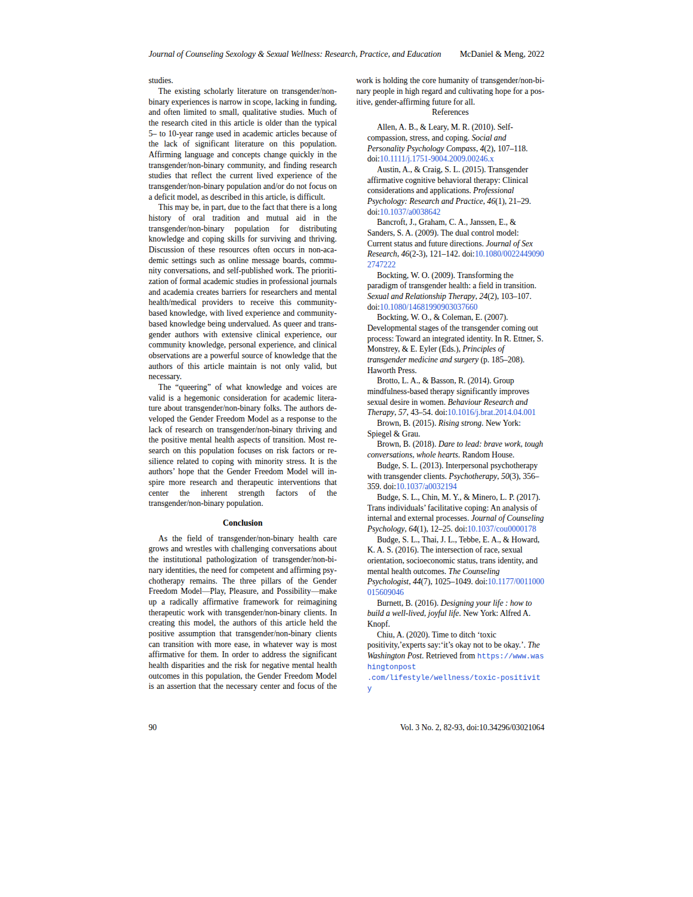Journal of Counseling Sexology & Sexual Wellness: Research, Practice, and Education McDaniel & Meng, 2022
studies.
The existing scholarly literature on transgender/non-binary experiences is narrow in scope, lacking in funding, and often limited to small, qualitative studies. Much of the research cited in this article is older than the typical 5– to 10-year range used in academic articles because of the lack of significant literature on this population. Affirming language and concepts change quickly in the transgender/non-binary community, and finding research studies that reflect the current lived experience of the transgender/non-binary population and/or do not focus on a deficit model, as described in this article, is difficult.
This may be, in part, due to the fact that there is a long history of oral tradition and mutual aid in the transgender/non-binary population for distributing knowledge and coping skills for surviving and thriving. Discussion of these resources often occurs in non-academic settings such as online message boards, community conversations, and self-published work. The prioritization of formal academic studies in professional journals and academia creates barriers for researchers and mental health/medical providers to receive this community-based knowledge, with lived experience and community-based knowledge being undervalued. As queer and transgender authors with extensive clinical experience, our community knowledge, personal experience, and clinical observations are a powerful source of knowledge that the authors of this article maintain is not only valid, but necessary.
The “queering” of what knowledge and voices are valid is a hegemonic consideration for academic literature about transgender/non-binary folks. The authors developed the Gender Freedom Model as a response to the lack of research on transgender/non-binary thriving and the positive mental health aspects of transition. Most research on this population focuses on risk factors or resilience related to coping with minority stress. It is the authors’ hope that the Gender Freedom Model will inspire more research and therapeutic interventions that center the inherent strength factors of the transgender/non-binary population.
Conclusion
As the field of transgender/non-binary health care grows and wrestles with challenging conversations about the institutional pathologization of transgender/non-binary identities, the need for competent and affirming psychotherapy remains. The three pillars of the Gender Freedom Model—Play, Pleasure, and Possibility—make up a radically affirmative framework for reimagining therapeutic work with transgender/non-binary clients. In creating this model, the authors of this article held the positive assumption that transgender/non-binary clients can transition with more ease, in whatever way is most affirmative for them. In order to address the significant health disparities and the risk for negative mental health outcomes in this population, the Gender Freedom Model is an assertion that the necessary center and focus of the work is holding the core humanity of transgender/non-binary people in high regard and cultivating hope for a positive, gender-affirming future for all.
References
Allen, A. B., & Leary, M. R. (2010). Self-compassion, stress, and coping. Social and Personality Psychology Compass, 4(2), 107–118. doi:10.1111/j.1751-9004.2009.00246.x
Austin, A., & Craig, S. L. (2015). Transgender affirmative cognitive behavioral therapy: Clinical considerations and applications. Professional Psychology: Research and Practice, 46(1), 21–29. doi:10.1037/a0038642
Bancroft, J., Graham, C. A., Janssen, E., & Sanders, S. A. (2009). The dual control model: Current status and future directions. Journal of Sex Research, 46(2-3), 121–142. doi:10.1080/00224490902747222
Bockting, W. O. (2009). Transforming the paradigm of transgender health: a field in transition. Sexual and Relationship Therapy, 24(2), 103–107. doi:10.1080/14681990903037660
Bockting, W. O., & Coleman, E. (2007). Developmental stages of the transgender coming out process: Toward an integrated identity. In R. Ettner, S. Monstrey, & E. Eyler (Eds.), Principles of transgender medicine and surgery (p. 185–208). Haworth Press.
Brotto, L. A., & Basson, R. (2014). Group mindfulness-based therapy significantly improves sexual desire in women. Behaviour Research and Therapy, 57, 43–54. doi:10.1016/j.brat.2014.04.001
Brown, B. (2015). Rising strong. New York: Spiegel & Grau.
Brown, B. (2018). Dare to lead: brave work, tough conversations, whole hearts. Random House.
Budge, S. L. (2013). Interpersonal psychotherapy with transgender clients. Psychotherapy, 50(3), 356–359. doi:10.1037/a0032194
Budge, S. L., Chin, M. Y., & Minero, L. P. (2017). Trans individuals’ facilitative coping: An analysis of internal and external processes. Journal of Counseling Psychology, 64(1), 12–25. doi:10.1037/cou0000178
Budge, S. L., Thai, J. L., Tebbe, E. A., & Howard, K. A. S. (2016). The intersection of race, sexual orientation, socioeconomic status, trans identity, and mental health outcomes. The Counseling Psychologist, 44(7), 1025–1049. doi:10.1177/0011000015609046
Burnett, B. (2016). Designing your life : how to build a well-lived, joyful life. New York: Alfred A. Knopf.
Chiu, A. (2020). Time to ditch ‘toxic positivity,’experts say:‘it’s okay not to be okay.’. The Washington Post. Retrieved from https://www.washingtonpost
.com/lifestyle/wellness/toxic-positivity
90 Vol. 3 No. 2, 82-93, doi:10.34296/03021064